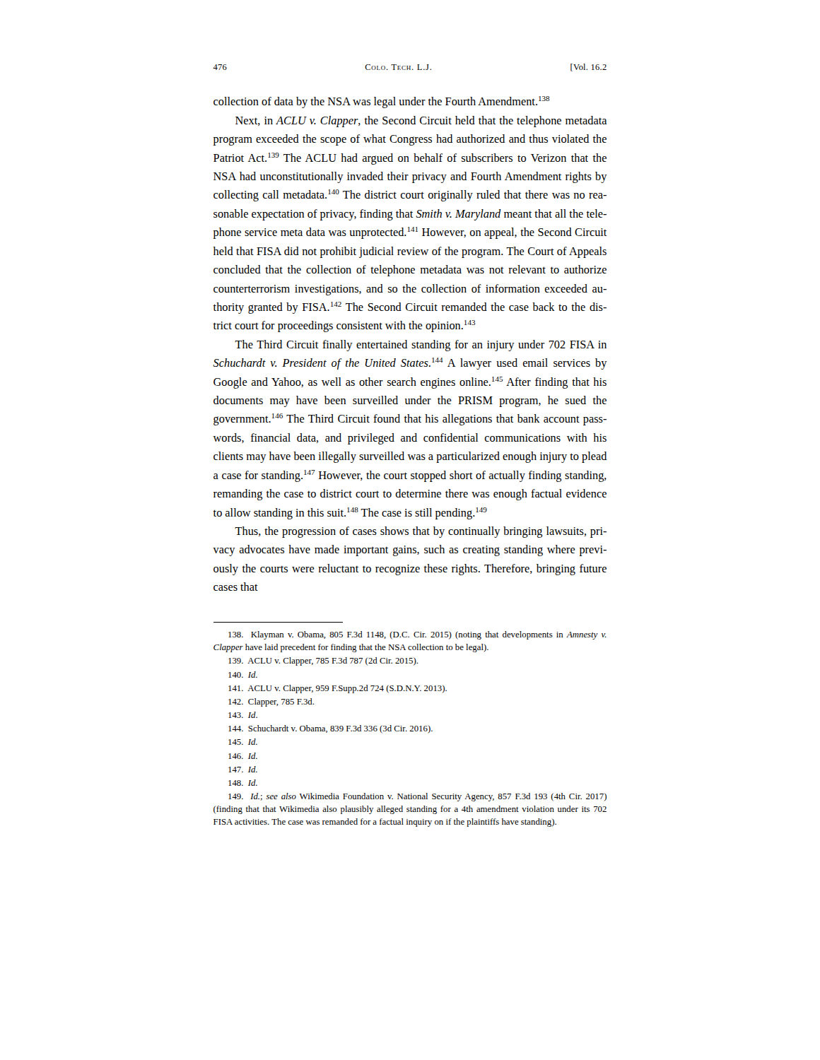476 Colo. Tech. L.J. [Vol. 16.2
collection of data by the NSA was legal under the Fourth Amendment.138
Next, in ACLU v. Clapper, the Second Circuit held that the telephone metadata program exceeded the scope of what Congress had authorized and thus violated the Patriot Act.139 The ACLU had argued on behalf of subscribers to Verizon that the NSA had unconstitutionally invaded their privacy and Fourth Amendment rights by collecting call metadata.140 The district court originally ruled that there was no reasonable expectation of privacy, finding that Smith v. Maryland meant that all the telephone service meta data was unprotected.141 However, on appeal, the Second Circuit held that FISA did not prohibit judicial review of the program. The Court of Appeals concluded that the collection of telephone metadata was not relevant to authorize counterterrorism investigations, and so the collection of information exceeded authority granted by FISA.142 The Second Circuit remanded the case back to the district court for proceedings consistent with the opinion.143
The Third Circuit finally entertained standing for an injury under 702 FISA in Schuchardt v. President of the United States.144 A lawyer used email services by Google and Yahoo, as well as other search engines online.145 After finding that his documents may have been surveilled under the PRISM program, he sued the government.146 The Third Circuit found that his allegations that bank account passwords, financial data, and privileged and confidential communications with his clients may have been illegally surveilled was a particularized enough injury to plead a case for standing.147 However, the court stopped short of actually finding standing, remanding the case to district court to determine there was enough factual evidence to allow standing in this suit.148 The case is still pending.149
Thus, the progression of cases shows that by continually bringing lawsuits, privacy advocates have made important gains, such as creating standing where previously the courts were reluctant to recognize these rights. Therefore, bringing future cases that
138. Klayman v. Obama, 805 F.3d 1148, (D.C. Cir. 2015) (noting that developments in Amnesty v. Clapper have laid precedent for finding that the NSA collection to be legal).
139. ACLU v. Clapper, 785 F.3d 787 (2d Cir. 2015).
140. Id.
141. ACLU v. Clapper, 959 F.Supp.2d 724 (S.D.N.Y. 2013).
142. Clapper, 785 F.3d.
143. Id.
144. Schuchardt v. Obama, 839 F.3d 336 (3d Cir. 2016).
145. Id.
146. Id.
147. Id.
148. Id.
149. Id.; see also Wikimedia Foundation v. National Security Agency, 857 F.3d 193 (4th Cir. 2017) (finding that that Wikimedia also plausibly alleged standing for a 4th amendment violation under its 702 FISA activities. The case was remanded for a factual inquiry on if the plaintiffs have standing).